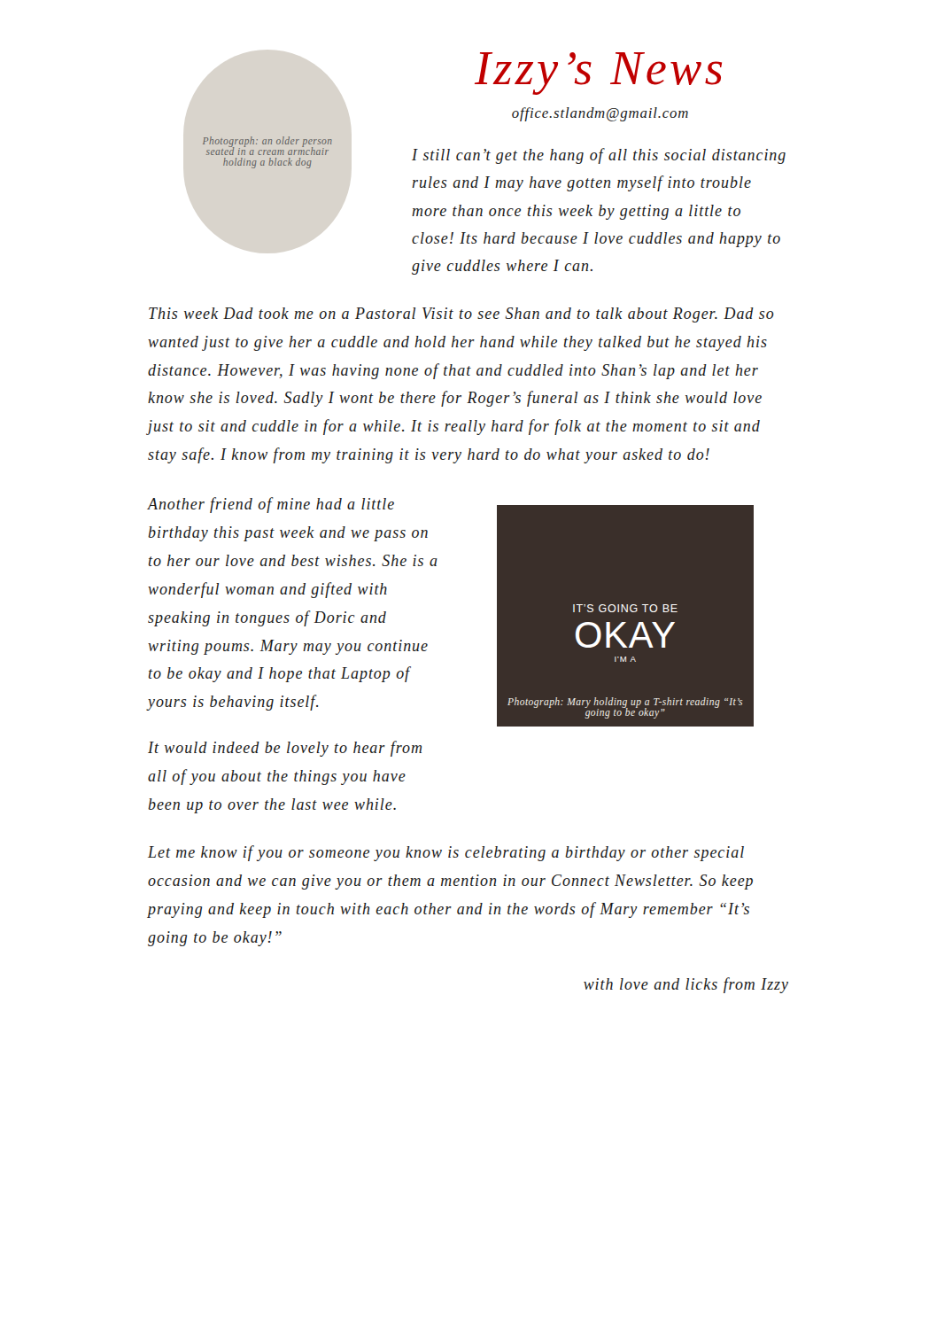Photograph: an older person seated in a cream armchair holding a black dog
Izzy’s News
office.stlandm@gmail.com
I still can’t get the hang of all this social distancing rules and I may have gotten myself into trouble more than once this week by getting a little to close! Its hard because I love cuddles and happy to give cuddles where I can.
This week Dad took me on a Pastoral Visit to see Shan and to talk about Roger. Dad so wanted just to give her a cuddle and hold her hand while they talked but he stayed his distance. However, I was having none of that and cuddled into Shan’s lap and let her know she is loved. Sadly I wont be there for Roger’s funeral as I think she would love just to sit and cuddle in for a while. It is really hard for folk at the moment to sit and stay safe. I know from my training it is very hard to do what your asked to do!
Another friend of mine had a little birthday this past week and we pass on to her our love and best wishes. She is a wonderful woman and gifted with speaking in tongues of Doric and writing poums. Mary may you continue to be okay and I hope that Laptop of yours is behaving itself.
It would indeed be lovely to hear from all of you about the things you have been up to over the last wee while.
IT’S GOING TO BE OKAY I’M A
Photograph: Mary holding up a T-shirt reading “It’s going to be okay”
Let me know if you or someone you know is celebrating a birthday or other special occasion and we can give you or them a mention in our Connect Newsletter. So keep praying and keep in touch with each other and in the words of Mary remember “It’s going to be okay!”
with love and licks from Izzy